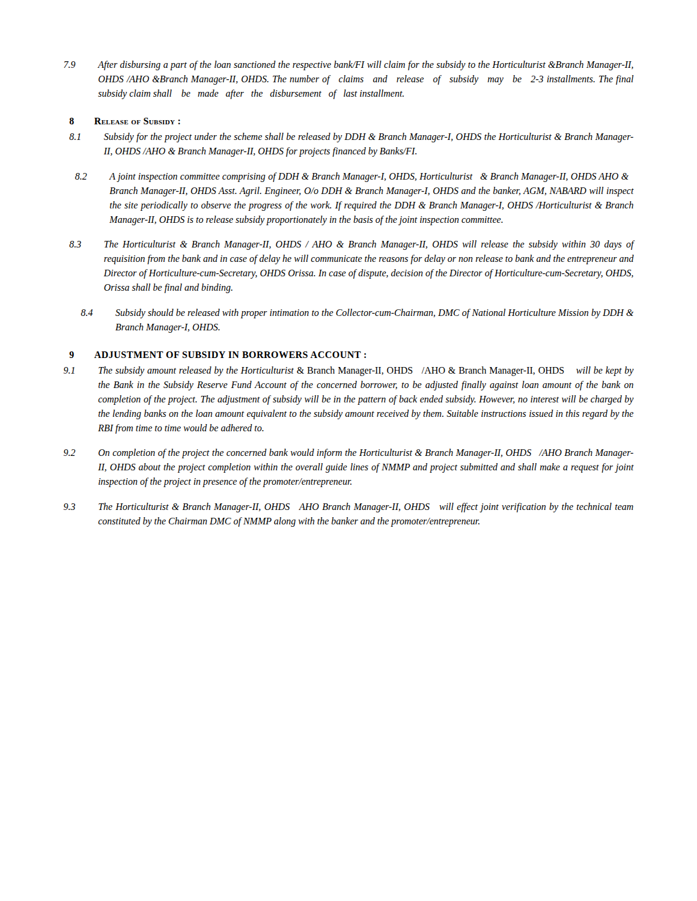7.9
After disbursing a part of the loan sanctioned the respective bank/FI will claim for the subsidy to the Horticulturist &Branch Manager-II, OHDS /AHO &Branch Manager-II, OHDS. The number of claims and release of subsidy may be 2-3 installments. The final subsidy claim shall be made after the disbursement of last installment.
8
Release of Subsidy :
8.1
Subsidy for the project under the scheme shall be released by DDH & Branch Manager-I, OHDS the Horticulturist & Branch Manager-II, OHDS /AHO & Branch Manager-II, OHDS for projects financed by Banks/FI.
8.2
A joint inspection committee comprising of DDH & Branch Manager-I, OHDS, Horticulturist & Branch Manager-II, OHDS AHO & Branch Manager-II, OHDS Asst. Agril. Engineer, O/o DDH & Branch Manager-I, OHDS and the banker, AGM, NABARD will inspect the site periodically to observe the progress of the work. If required the DDH & Branch Manager-I, OHDS /Horticulturist & Branch Manager-II, OHDS is to release subsidy proportionately in the basis of the joint inspection committee.
8.3
The Horticulturist & Branch Manager-II, OHDS / AHO & Branch Manager-II, OHDS will release the subsidy within 30 days of requisition from the bank and in case of delay he will communicate the reasons for delay or non release to bank and the entrepreneur and Director of Horticulture-cum-Secretary, OHDS Orissa. In case of dispute, decision of the Director of Horticulture-cum-Secretary, OHDS, Orissa shall be final and binding.
8.4
Subsidy should be released with proper intimation to the Collector-cum-Chairman, DMC of National Horticulture Mission by DDH & Branch Manager-I, OHDS.
9
ADJUSTMENT OF SUBSIDY IN BORROWERS ACCOUNT :
9.1
The subsidy amount released by the Horticulturist & Branch Manager-II, OHDS /AHO & Branch Manager-II, OHDS will be kept by the Bank in the Subsidy Reserve Fund Account of the concerned borrower, to be adjusted finally against loan amount of the bank on completion of the project. The adjustment of subsidy will be in the pattern of back ended subsidy. However, no interest will be charged by the lending banks on the loan amount equivalent to the subsidy amount received by them. Suitable instructions issued in this regard by the RBI from time to time would be adhered to.
9.2
On completion of the project the concerned bank would inform the Horticulturist & Branch Manager-II, OHDS /AHO Branch Manager-II, OHDS about the project completion within the overall guide lines of NMMP and project submitted and shall make a request for joint inspection of the project in presence of the promoter/entrepreneur.
9.3
The Horticulturist & Branch Manager-II, OHDS AHO Branch Manager-II, OHDS will effect joint verification by the technical team constituted by the Chairman DMC of NMMP along with the banker and the promoter/entrepreneur.